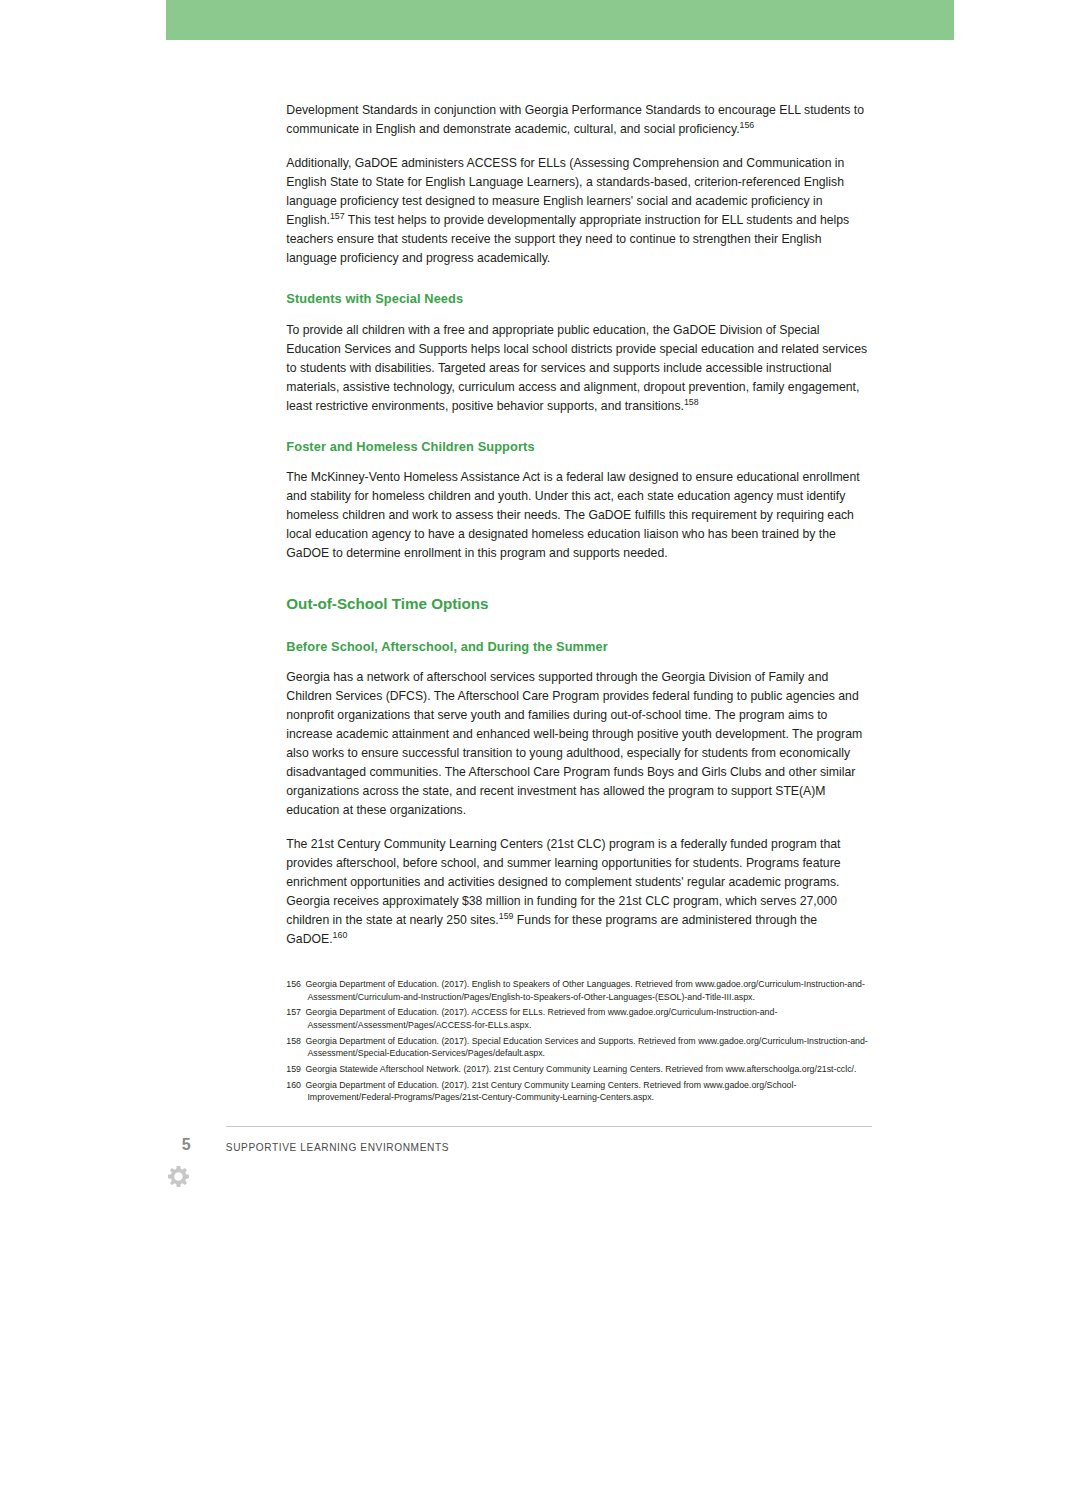Development Standards in conjunction with Georgia Performance Standards to encourage ELL students to communicate in English and demonstrate academic, cultural, and social proficiency.156
Additionally, GaDOE administers ACCESS for ELLs (Assessing Comprehension and Communication in English State to State for English Language Learners), a standards-based, criterion-referenced English language proficiency test designed to measure English learners' social and academic proficiency in English.157 This test helps to provide developmentally appropriate instruction for ELL students and helps teachers ensure that students receive the support they need to continue to strengthen their English language proficiency and progress academically.
Students with Special Needs
To provide all children with a free and appropriate public education, the GaDOE Division of Special Education Services and Supports helps local school districts provide special education and related services to students with disabilities. Targeted areas for services and supports include accessible instructional materials, assistive technology, curriculum access and alignment, dropout prevention, family engagement, least restrictive environments, positive behavior supports, and transitions.158
Foster and Homeless Children Supports
The McKinney-Vento Homeless Assistance Act is a federal law designed to ensure educational enrollment and stability for homeless children and youth. Under this act, each state education agency must identify homeless children and work to assess their needs. The GaDOE fulfills this requirement by requiring each local education agency to have a designated homeless education liaison who has been trained by the GaDOE to determine enrollment in this program and supports needed.
Out-of-School Time Options
Before School, Afterschool, and During the Summer
Georgia has a network of afterschool services supported through the Georgia Division of Family and Children Services (DFCS). The Afterschool Care Program provides federal funding to public agencies and nonprofit organizations that serve youth and families during out-of-school time. The program aims to increase academic attainment and enhanced well-being through positive youth development. The program also works to ensure successful transition to young adulthood, especially for students from economically disadvantaged communities. The Afterschool Care Program funds Boys and Girls Clubs and other similar organizations across the state, and recent investment has allowed the program to support STE(A)M education at these organizations.
The 21st Century Community Learning Centers (21st CLC) program is a federally funded program that provides afterschool, before school, and summer learning opportunities for students. Programs feature enrichment opportunities and activities designed to complement students' regular academic programs. Georgia receives approximately $38 million in funding for the 21st CLC program, which serves 27,000 children in the state at nearly 250 sites.159 Funds for these programs are administered through the GaDOE.160
156 Georgia Department of Education. (2017). English to Speakers of Other Languages. Retrieved from www.gadoe.org/Curriculum-Instruction-and-Assessment/Curriculum-and-Instruction/Pages/English-to-Speakers-of-Other-Languages-(ESOL)-and-Title-III.aspx.
157 Georgia Department of Education. (2017). ACCESS for ELLs. Retrieved from www.gadoe.org/Curriculum-Instruction-and-Assessment/Assessment/Pages/ACCESS-for-ELLs.aspx.
158 Georgia Department of Education. (2017). Special Education Services and Supports. Retrieved from www.gadoe.org/Curriculum-Instruction-and-Assessment/Special-Education-Services/Pages/default.aspx.
159 Georgia Statewide Afterschool Network. (2017). 21st Century Community Learning Centers. Retrieved from www.afterschoolga.org/21st-cclc/.
160 Georgia Department of Education. (2017). 21st Century Community Learning Centers. Retrieved from www.gadoe.org/School-Improvement/Federal-Programs/Pages/21st-Century-Community-Learning-Centers.aspx.
5
Supportive Learning Environments